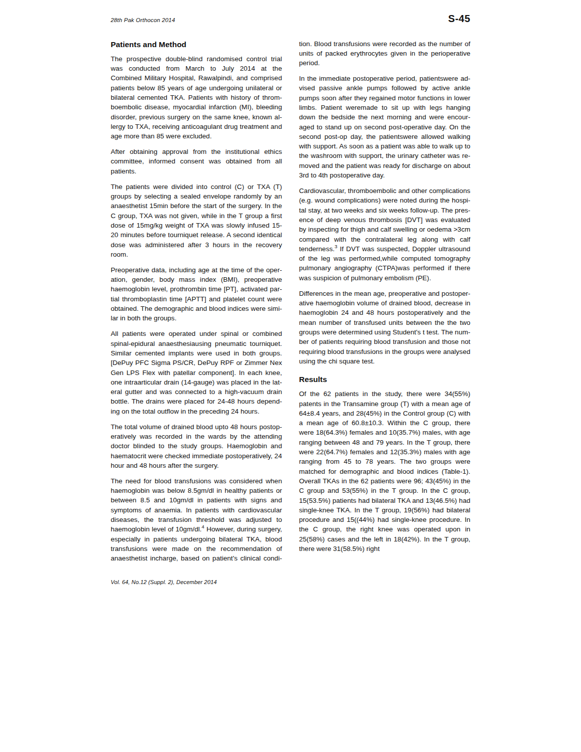28th Pak Orthocon 2014
S-45
Patients and Method
The prospective double-blind randomised control trial was conducted from March to July 2014 at the Combined Military Hospital, Rawalpindi, and comprised patients below 85 years of age undergoing unilateral or bilateral cemented TKA. Patients with history of thromboembolic disease, myocardial infarction (MI), bleeding disorder, previous surgery on the same knee, known allergy to TXA, receiving anticoagulant drug treatment and age more than 85 were excluded.
After obtaining approval from the institutional ethics committee, informed consent was obtained from all patients.
The patients were divided into control (C) or TXA (T) groups by selecting a sealed envelope randomly by an anaesthetist 15min before the start of the surgery. In the C group, TXA was not given, while in the T group a first dose of 15mg/kg weight of TXA was slowly infused 15-20 minutes before tourniquet release. A second identical dose was administered after 3 hours in the recovery room.
Preoperative data, including age at the time of the operation, gender, body mass index (BMI), preoperative haemoglobin level, prothrombin time [PT], activated partial thromboplastin time [APTT] and platelet count were obtained. The demographic and blood indices were similar in both the groups.
All patients were operated under spinal or combined spinal-epidural anaesthesiausing pneumatic tourniquet. Similar cemented implants were used in both groups. [DePuy PFC Sigma PS/CR, DePuy RPF or Zimmer Nex Gen LPS Flex with patellar component]. In each knee, one intraarticular drain (14-gauge) was placed in the lateral gutter and was connected to a high-vacuum drain bottle. The drains were placed for 24-48 hours depending on the total outflow in the preceding 24 hours.
The total volume of drained blood upto 48 hours postoperatively was recorded in the wards by the attending doctor blinded to the study groups. Haemoglobin and haematocrit were checked immediate postoperatively, 24 hour and 48 hours after the surgery.
The need for blood transfusions was considered when haemoglobin was below 8.5gm/dl in healthy patients or between 8.5 and 10gm/dl in patients with signs and symptoms of anaemia. In patients with cardiovascular diseases, the transfusion threshold was adjusted to haemoglobin level of 10gm/dl.4 However, during surgery, especially in patients undergoing bilateral TKA, blood transfusions were made on the recommendation of anaesthetist incharge, based on patient's clinical condition. Blood transfusions were recorded as the number of units of packed erythrocytes given in the perioperative period.
In the immediate postoperative period, patientswere advised passive ankle pumps followed by active ankle pumps soon after they regained motor functions in lower limbs. Patient weremade to sit up with legs hanging down the bedside the next morning and were encouraged to stand up on second post-operative day. On the second post-op day, the patientswere allowed walking with support. As soon as a patient was able to walk up to the washroom with support, the urinary catheter was removed and the patient was ready for discharge on about 3rd to 4th postoperative day.
Cardiovascular, thromboembolic and other complications (e.g. wound complications) were noted during the hospital stay, at two weeks and six weeks follow-up. The presence of deep venous thrombosis [DVT] was evaluated by inspecting for thigh and calf swelling or oedema >3cm compared with the contralateral leg along with calf tenderness.3 If DVT was suspected, Doppler ultrasound of the leg was performed,while computed tomography pulmonary angiography (CTPA)was performed if there was suspicion of pulmonary embolism (PE).
Differences in the mean age, preoperative and postoperative haemoglobin volume of drained blood, decrease in haemoglobin 24 and 48 hours postoperatively and the mean number of transfused units between the the two groups were determined using Student's t test. The number of patients requiring blood transfusion and those not requiring blood transfusions in the groups were analysed using the chi square test.
Results
Of the 62 patients in the study, there were 34(55%) patents in the Transamine group (T) with a mean age of 64±8.4 years, and 28(45%) in the Control group (C) with a mean age of 60.8±10.3. Within the C group, there were 18(64.3%) females and 10(35.7%) males, with age ranging between 48 and 79 years. In the T group, there were 22(64.7%) females and 12(35.3%) males with age ranging from 45 to 78 years. The two groups were matched for demographic and blood indices (Table-1). Overall TKAs in the 62 patients were 96; 43(45%) in the C group and 53(55%) in the T group. In the C group, 15(53.5%) patients had bilateral TKA and 13(46.5%) had single-knee TKA. In the T group, 19(56%) had bilateral procedure and 15((44%) had single-knee procedure. In the C group, the right knee was operated upon in 25(58%) cases and the left in 18(42%). In the T group, there were 31(58.5%) right
Vol. 64, No.12 (Suppl. 2), December 2014